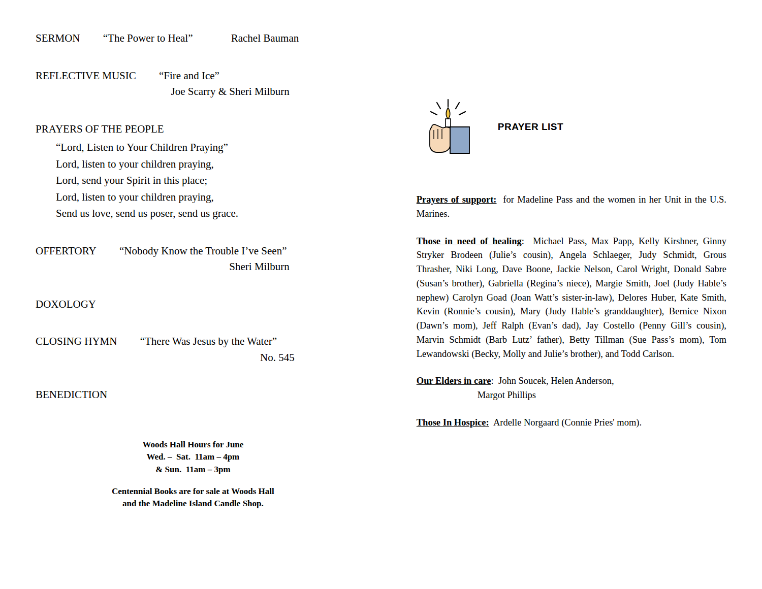SERMON “The Power to Heal” Rachel Bauman
REFLECTIVE MUSIC “Fire and Ice” Joe Scarry & Sheri Milburn
PRAYERS OF THE PEOPLE
“Lord, Listen to Your Children Praying”
Lord, listen to your children praying,
Lord, send your Spirit in this place;
Lord, listen to your children praying,
Send us love, send us poser, send us grace.
OFFERTORY “Nobody Know the Trouble I’ve Seen” Sheri Milburn
DOXOLOGY
CLOSING HYMN “There Was Jesus by the Water” No. 545
BENEDICTION
Woods Hall Hours for June
Wed. – Sat. 11am – 4pm
& Sun. 11am – 3pm
Centennial Books are for sale at Woods Hall
and the Madeline Island Candle Shop.
PRAYER LIST
Prayers of support: for Madeline Pass and the women in her Unit in the U.S. Marines.
Those in need of healing: Michael Pass, Max Papp, Kelly Kirshner, Ginny Stryker Brodeen (Julie’s cousin), Angela Schlaeger, Judy Schmidt, Grous Thrasher, Niki Long, Dave Boone, Jackie Nelson, Carol Wright, Donald Sabre (Susan’s brother), Gabriella (Regina’s niece), Margie Smith, Joel (Judy Hable’s nephew) Carolyn Goad (Joan Watt’s sister-in-law), Delores Huber, Kate Smith, Kevin (Ronnie’s cousin), Mary (Judy Hable’s granddaughter), Bernice Nixon (Dawn’s mom), Jeff Ralph (Evan’s dad), Jay Costello (Penny Gill’s cousin), Marvin Schmidt (Barb Lutz’ father), Betty Tillman (Sue Pass’s mom), Tom Lewandowski (Becky, Molly and Julie’s brother), and Todd Carlson.
Our Elders in care: John Soucek, Helen Anderson, Margot Phillips
Those In Hospice: Ardelle Norgaard (Connie Pries' mom).